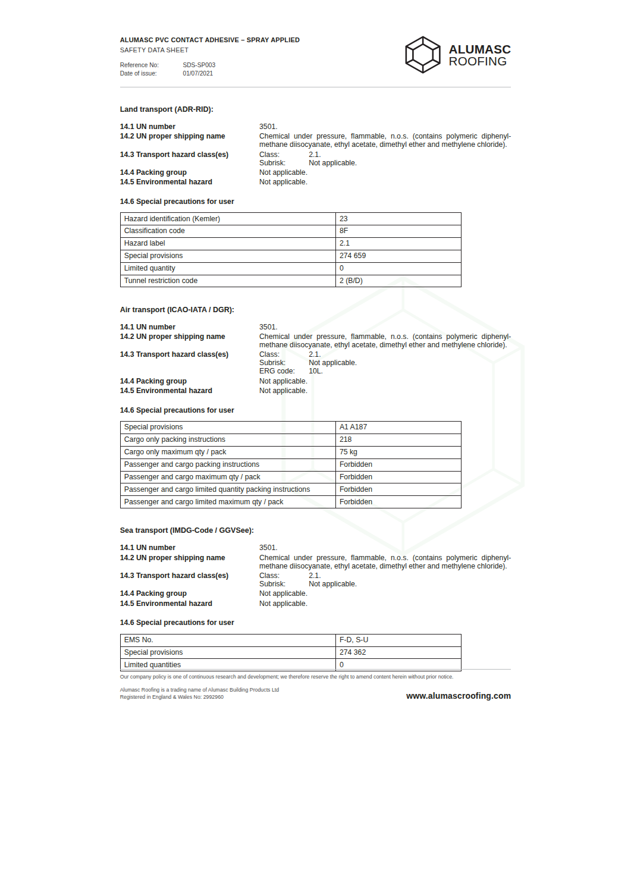Alumasc PVC Contact Adhesive – Spray Applied
Safety Data Sheet
Reference No: SDS-SP003
Date of issue: 01/07/2021
ALUMASC
ROOFING
Land transport (ADR-RID):
14.1 UN number
3501.
14.2 UN proper shipping name
Chemical under pressure, flammable, n.o.s. (contains polymeric diphenyl-methane diisocyanate, ethyl acetate, dimethyl ether and methylene chloride).
14.3 Transport hazard class(es)
Class: 2.1.
Subrisk: Not applicable.
14.4 Packing group
Not applicable.
14.5 Environmental hazard
Not applicable.
14.6 Special precautions for user
| Hazard identification (Kemler) | 23 |
| Classification code | 8F |
| Hazard label | 2.1 |
| Special provisions | 274 659 |
| Limited quantity | 0 |
| Tunnel restriction code | 2 (B/D) |
Air transport (ICAO-IATA / DGR):
14.1 UN number
3501.
14.2 UN proper shipping name
Chemical under pressure, flammable, n.o.s. (contains polymeric diphenyl-methane diisocyanate, ethyl acetate, dimethyl ether and methylene chloride).
14.3 Transport hazard class(es)
Class: 2.1.
Subrisk: Not applicable.
ERG code: 10L.
14.4 Packing group
Not applicable.
14.5 Environmental hazard
Not applicable.
14.6 Special precautions for user
| Special provisions | A1 A187 |
| Cargo only packing instructions | 218 |
| Cargo only maximum qty / pack | 75 kg |
| Passenger and cargo packing instructions | Forbidden |
| Passenger and cargo maximum qty / pack | Forbidden |
| Passenger and cargo limited quantity packing instructions | Forbidden |
| Passenger and cargo limited maximum qty / pack | Forbidden |
Sea transport (IMDG-Code / GGVSee):
14.1 UN number
3501.
14.2 UN proper shipping name
Chemical under pressure, flammable, n.o.s. (contains polymeric diphenyl-methane diisocyanate, ethyl acetate, dimethyl ether and methylene chloride).
14.3 Transport hazard class(es)
Class: 2.1.
Subrisk: Not applicable.
14.4 Packing group
Not applicable.
14.5 Environmental hazard
Not applicable.
14.6 Special precautions for user
| EMS No. | F-D, S-U |
| Special provisions | 274 362 |
| Limited quantities | 0 |
Our company policy is one of continuous research and development; we therefore reserve the right to amend content herein without prior notice.
Alumasc Roofing is a trading name of Alumasc Building Products Ltd
Registered in England & Wales No: 2992960
www.alumascroofing.com